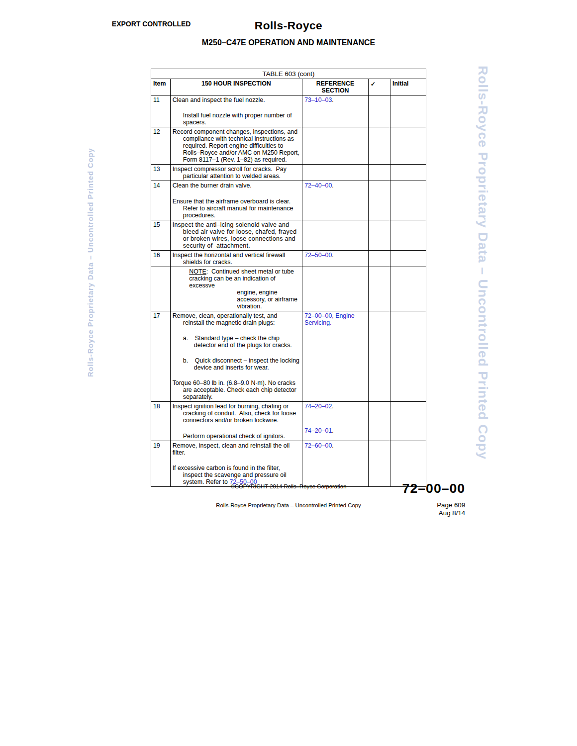Rolls-Royce Proprietary Data – Uncontrolled Printed Copy
Rolls-Royce Proprietary Data – Uncontrolled Printed Copy
EXPORT CONTROLLED
Rolls‑Royce
M250–C47E OPERATION AND MAINTENANCE
| TABLE 603 (cont) |
| Item | 150 HOUR INSPECTION | REFERENCE SECTION | ✓ | Initial |
| 11 | Clean and inspect the fuel nozzle. Install fuel nozzle with proper number of spacers. | 73–10–03 . | | |
| 12 | Record component changes, inspections, and compliance with technical instructions as required. Report engine difficulties to Rolls–Royce and/or AMC on M250 Report, Form 8117–1 (Rev. 1–82) as required. | | | |
| 13 | Inspect compressor scroll for cracks. Pay particular attention to welded areas. | | | |
| 14 | Clean the burner drain valve. Ensure that the airframe overboard is clear. Refer to aircraft manual for maintenance procedures. | 72–40–00 . | | |
| 15 | Inspect the anti–icing solenoid valve and bleed air valve for loose, chafed, frayed or broken wires, loose connections and security of attachment. | | | |
| 16 | Inspect the horizontal and vertical firewall shields for cracks. | 72–50–00 . | | |
| | NOTE : Continued sheet metal or tube cracking can be an indication of excessve engine, engine accessory, or airframe vibration. | | | |
| 17 | Remove, clean, operationally test, and reinstall the magnetic drain plugs: a. Standard type – check the chip detector end of the plugs for cracks. b. Quick disconnect – inspect the locking device and inserts for wear. Torque 60–80 lb in. (6.8–9.0 N·m). No cracks are acceptable. Check each chip detector separately. | 72–00–00, Engine Servicing. | | |
| 18 | Inspect ignition lead for burning, chafing or cracking of conduit. Also, check for loose connectors and/or broken lockwire. Perform operational check of ignitors. | 74–20–02 . 74–20–01 . | | |
| 19 | Remove, inspect, clean and reinstall the oil filter. If excessive carbon is found in the filter, inspect the scavenge and pressure oil system. Refer to 72–50–00 | 72–60–00 . | | |
72–00–00
©COPYRIGHT 2014 Rolls–Royce Corporation
Page 609
Aug 8/14
Rolls-Royce Proprietary Data – Uncontrolled Printed Copy